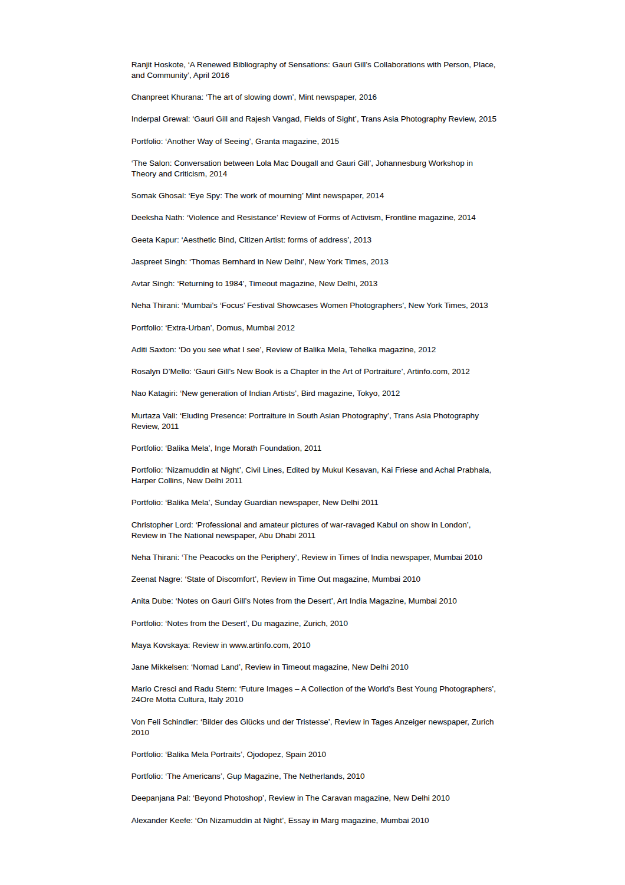Ranjit Hoskote, ‘A Renewed Bibliography of Sensations: Gauri Gill’s Collaborations with Person, Place, and Community’, April 2016
Chanpreet Khurana: ‘The art of slowing down’, Mint newspaper, 2016
Inderpal Grewal: ‘Gauri Gill and Rajesh Vangad, Fields of Sight’, Trans Asia Photography Review, 2015
Portfolio: ‘Another Way of Seeing’, Granta magazine, 2015
‘The Salon: Conversation between Lola Mac Dougall and Gauri Gill’, Johannesburg Workshop in Theory and Criticism, 2014
Somak Ghosal: ‘Eye Spy: The work of mourning’ Mint newspaper, 2014
Deeksha Nath: ‘Violence and Resistance’ Review of Forms of Activism, Frontline magazine, 2014
Geeta Kapur: ‘Aesthetic Bind, Citizen Artist: forms of address’, 2013
Jaspreet Singh: ‘Thomas Bernhard in New Delhi’, New York Times, 2013
Avtar Singh: ‘Returning to 1984’, Timeout magazine, New Delhi, 2013
Neha Thirani: ‘Mumbai’s ‘Focus’ Festival Showcases Women Photographers', New York Times, 2013
Portfolio: ‘Extra-Urban’, Domus, Mumbai 2012
Aditi Saxton: ‘Do you see what I see’, Review of Balika Mela, Tehelka magazine, 2012
Rosalyn D’Mello: ‘Gauri Gill’s New Book is a Chapter in the Art of Portraiture’, Artinfo.com, 2012
Nao Katagiri: ‘New generation of Indian Artists’, Bird magazine, Tokyo, 2012
Murtaza Vali: ‘Eluding Presence: Portraiture in South Asian Photography’, Trans Asia Photography Review, 2011
Portfolio: ‘Balika Mela’, Inge Morath Foundation, 2011
Portfolio: ‘Nizamuddin at Night’, Civil Lines, Edited by Mukul Kesavan, Kai Friese and Achal Prabhala, Harper Collins, New Delhi 2011
Portfolio: ‘Balika Mela’, Sunday Guardian newspaper, New Delhi 2011
Christopher Lord: ‘Professional and amateur pictures of war-ravaged Kabul on show in London’, Review in The National newspaper, Abu Dhabi 2011
Neha Thirani: ‘The Peacocks on the Periphery’, Review in Times of India newspaper, Mumbai 2010
Zeenat Nagre: ‘State of Discomfort’, Review in Time Out magazine, Mumbai 2010
Anita Dube: ‘Notes on Gauri Gill’s Notes from the Desert’, Art India Magazine, Mumbai 2010
Portfolio: ‘Notes from the Desert’, Du magazine, Zurich, 2010
Maya Kovskaya: Review in www.artinfo.com, 2010
Jane Mikkelsen: ‘Nomad Land’, Review in Timeout magazine, New Delhi 2010
Mario Cresci and Radu Stern: ‘Future Images – A Collection of the World’s Best Young Photographers’, 24Ore Motta Cultura, Italy 2010
Von Feli Schindler: ‘Bilder des Glücks und der Tristesse’, Review in Tages Anzeiger newspaper, Zurich 2010
Portfolio: ‘Balika Mela Portraits’, Ojodopez, Spain 2010
Portfolio: ‘The Americans’, Gup Magazine, The Netherlands, 2010
Deepanjana Pal: ‘Beyond Photoshop’, Review in The Caravan magazine, New Delhi 2010
Alexander Keefe: ‘On Nizamuddin at Night’, Essay in Marg magazine, Mumbai 2010